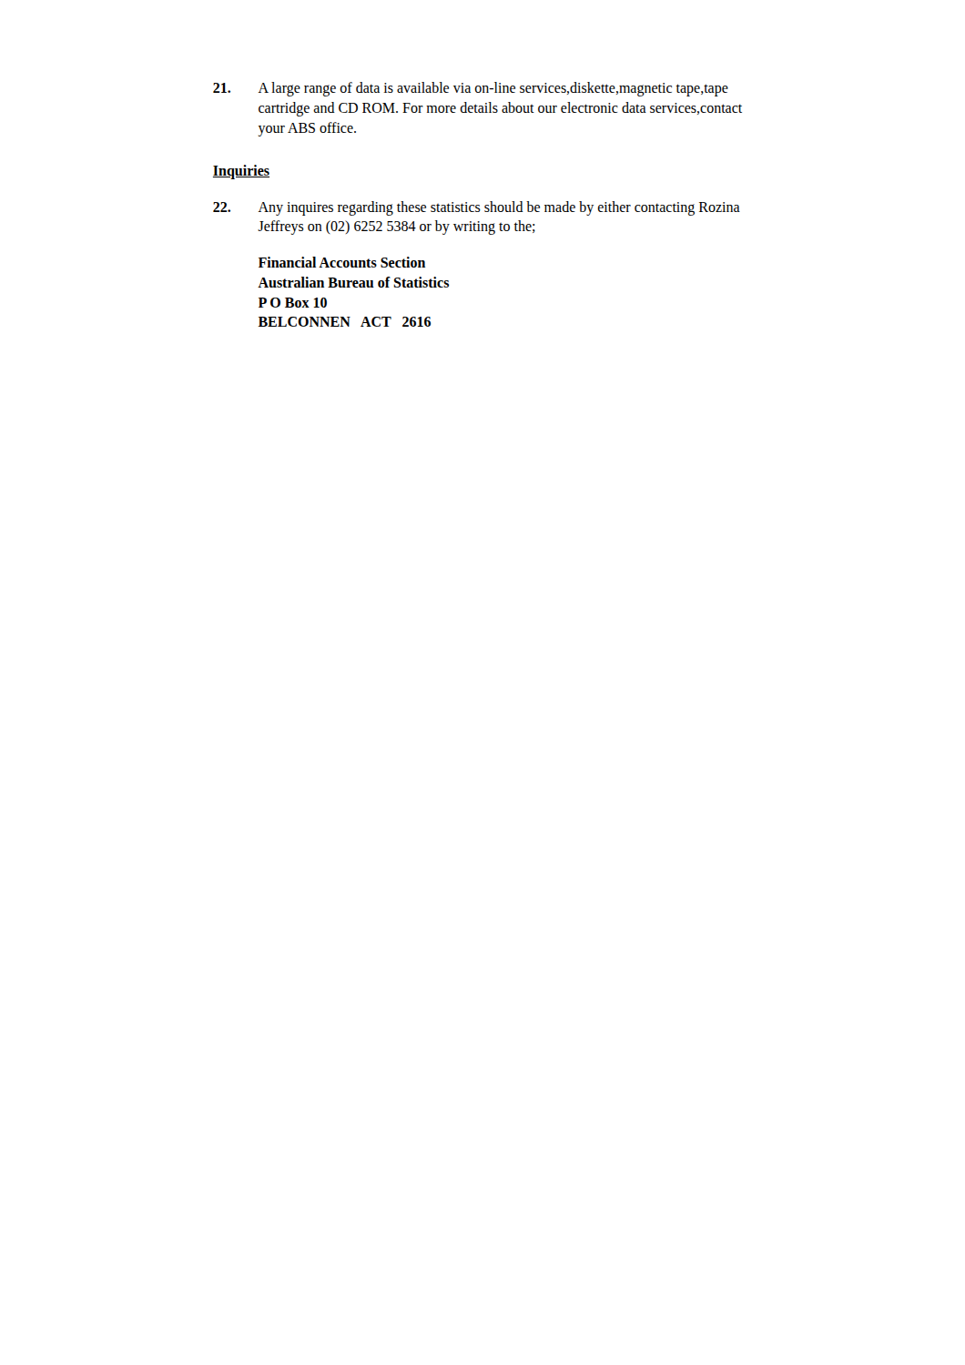21.
A large range of data is available via on-line services,diskette,magnetic tape,tape cartridge and CD ROM. For more details about our electronic data services,contact your ABS office.
Inquiries
22.
Any inquires regarding these statistics should be made by either contacting Rozina Jeffreys on (02) 6252 5384 or by writing to the;
Financial Accounts Section
Australian Bureau of Statistics
P O Box 10
BELCONNEN ACT 2616